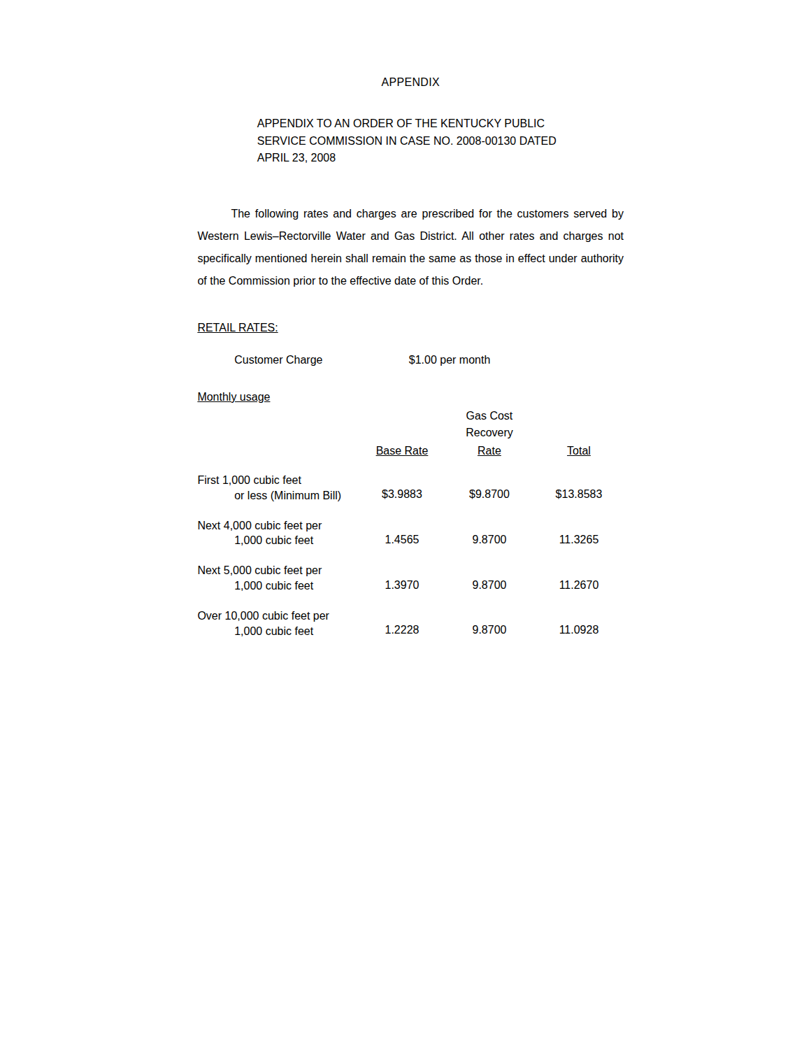APPENDIX
APPENDIX TO AN ORDER OF THE KENTUCKY PUBLIC SERVICE COMMISSION IN CASE NO. 2008-00130 DATED APRIL 23, 2008
The following rates and charges are prescribed for the customers served by Western Lewis–Rectorville Water and Gas District. All other rates and charges not specifically mentioned herein shall remain the same as those in effect under authority of the Commission prior to the effective date of this Order.
RETAIL RATES:
Customer Charge$1.00 per month
Monthly usage
| | | Gas Cost Recovery | |
| --- | --- | --- | --- |
| | Base Rate | Rate | Total |
| First 1,000 cubic feet or less (Minimum Bill) | $3.9883 | $9.8700 | $13.8583 |
| Next 4,000 cubic feet per 1,000 cubic feet | 1.4565 | 9.8700 | 11.3265 |
| Next 5,000 cubic feet per 1,000 cubic feet | 1.3970 | 9.8700 | 11.2670 |
| Over 10,000 cubic feet per 1,000 cubic feet | 1.2228 | 9.8700 | 11.0928 |